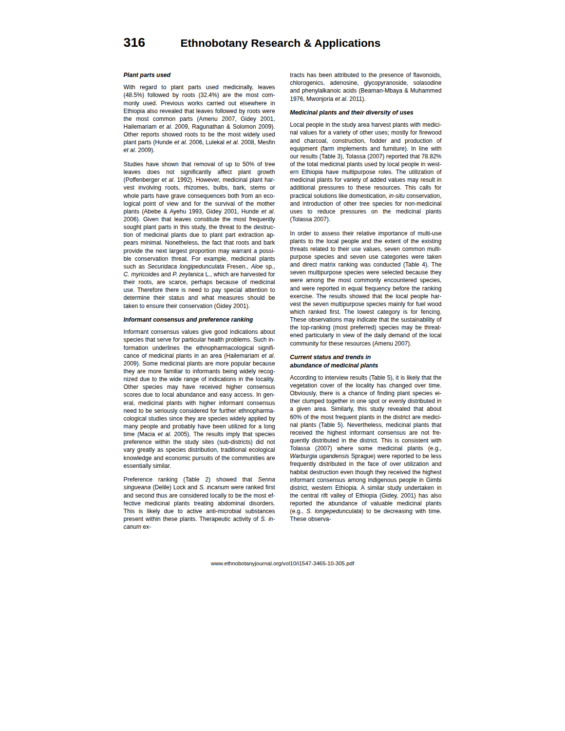316
Ethnobotany Research & Applications
Plant parts used
With regard to plant parts used medicinally, leaves (48.5%) followed by roots (32.4%) are the most commonly used. Previous works carried out elsewhere in Ethiopia also revealed that leaves followed by roots were the most common parts (Amenu 2007, Gidey 2001, Hailemariam et al. 2009, Ragunathan & Solomon 2009). Other reports showed roots to be the most widely used plant parts (Hunde et al. 2006, Lulekal et al. 2008, Mesfin et al. 2009).
Studies have shown that removal of up to 50% of tree leaves does not significantly affect plant growth (Poffenberger et al. 1992). However, medicinal plant harvest involving roots, rhizomes, bulbs, bark, stems or whole parts have grave consequences both from an ecological point of view and for the survival of the mother plants (Abebe & Ayehu 1993, Gidey 2001, Hunde et al. 2006). Given that leaves constitute the most frequently sought plant parts in this study, the threat to the destruction of medicinal plants due to plant part extraction appears minimal. Nonetheless, the fact that roots and bark provide the next largest proportion may warrant a possible conservation threat. For example, medicinal plants such as Securidaca longipedunculata Fresen., Aloe sp., C. myricoides and P. zeylanica L., which are harvested for their roots, are scarce, perhaps because of medicinal use. Therefore there is need to pay special attention to determine their status and what measures should be taken to ensure their conservation (Gidey 2001).
Informant consensus and preference ranking
Informant consensus values give good indications about species that serve for particular health problems. Such information underlines the ethnopharmacological significance of medicinal plants in an area (Hailemariam et al. 2009). Some medicinal plants are more popular because they are more familiar to informants being widely recognized due to the wide range of indications in the locality. Other species may have received higher consensus scores due to local abundance and easy access. In general, medicinal plants with higher informant consensus need to be seriously considered for further ethnopharmacological studies since they are species widely applied by many people and probably have been utilized for a long time (Macia et al. 2005). The results imply that species preference within the study sites (sub-districts) did not vary greatly as species distribution, traditional ecological knowledge and economic pursuits of the communities are essentially similar.
Preference ranking (Table 2) showed that Senna singueana (Delile) Lock and S. incanum were ranked first and second thus are considered locally to be the most effective medicinal plants treating abdominal disorders. This is likely due to active anti-microbial substances present within these plants. Therapeutic activity of S. incanum ex-
tracts has been attributed to the presence of flavonoids, chlorogenics, adenosine, glycopyranoside, solasodine and phenylalkanoic acids (Beaman-Mbaya & Muhammed 1976, Mwonjoria et al. 2011).
Medicinal plants and their diversity of uses
Local people in the study area harvest plants with medicinal values for a variety of other uses; mostly for firewood and charcoal, construction, fodder and production of equipment (farm implements and furniture). In line with our results (Table 3), Tolassa (2007) reported that 78.82% of the total medicinal plants used by local people in western Ethiopia have multipurpose roles. The utilization of medicinal plants for variety of added values may result in additional pressures to these resources. This calls for practical solutions like domestication, in-situ conservation, and introduction of other tree species for non-medicinal uses to reduce pressures on the medicinal plants (Tolassa 2007).
In order to assess their relative importance of multi-use plants to the local people and the extent of the existing threats related to their use values, seven common multipurpose species and seven use categories were taken and direct matrix ranking was conducted (Table 4). The seven multipurpose species were selected because they were among the most commonly encountered species, and were reported in equal frequency before the ranking exercise. The results showed that the local people harvest the seven multipurpose species mainly for fuel wood which ranked first. The lowest category is for fencing. These observations may indicate that the sustainability of the top-ranking (most preferred) species may be threatened particularly in view of the daily demand of the local community for these resources (Amenu 2007).
Current status and trends in
abundance of medicinal plants
According to interview results (Table 5), it is likely that the vegetation cover of the locality has changed over time. Obviously, there is a chance of finding plant species either clumped together in one spot or evenly distributed in a given area. Similarly, this study revealed that about 60% of the most frequent plants in the district are medicinal plants (Table 5). Nevertheless, medicinal plants that received the highest informant consensus are not frequently distributed in the district. This is consistent with Tolassa (2007) where some medicinal plants (e.g., Warburgia ugandensis Sprague) were reported to be less frequently distributed in the face of over utilization and habitat destruction even though they received the highest informant consensus among indigenous people in Gimbi district, western Ethiopia. A similar study undertaken in the central rift valley of Ethiopia (Gidey, 2001) has also reported the abundance of valuable medicinal plants (e.g., S. longepedunculata) to be decreasing with time. These observa-
www.ethnobotanyjournal.org/vol10/i1547-3465-10-305.pdf